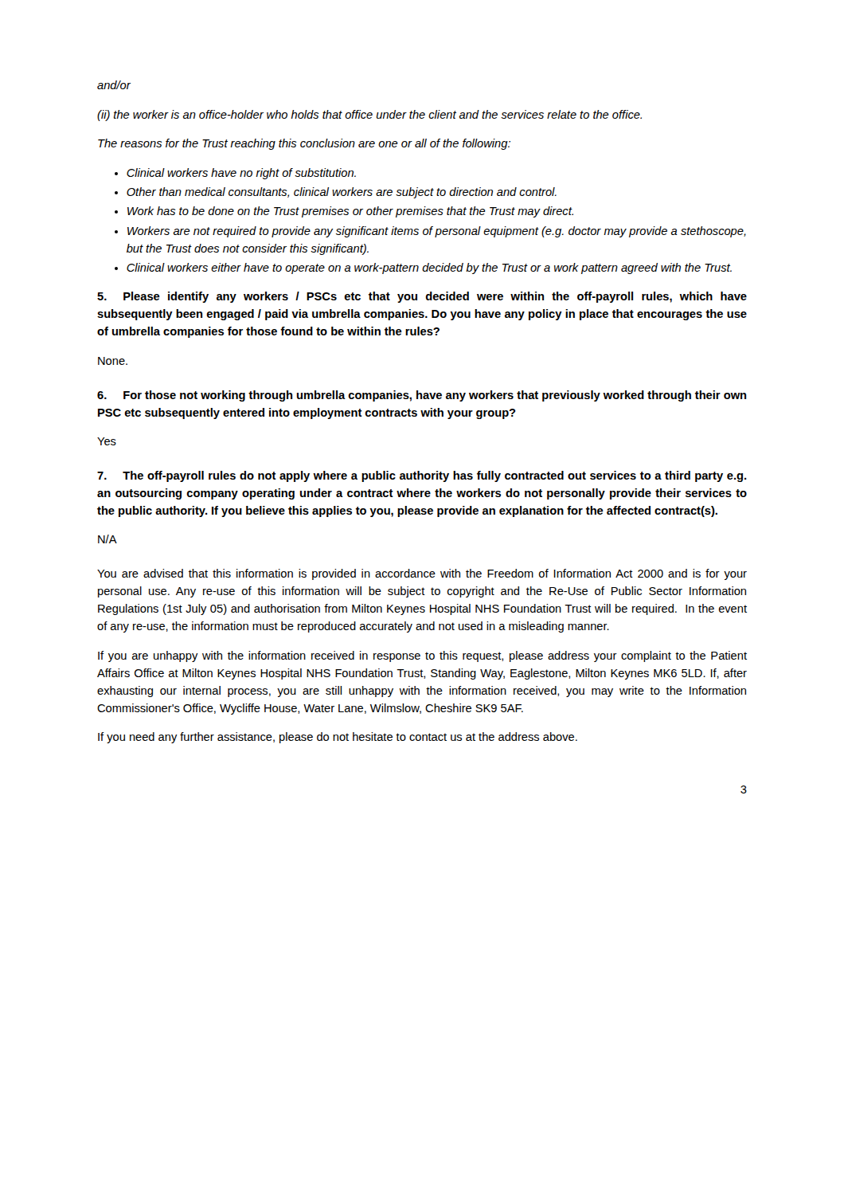and/or
(ii) the worker is an office-holder who holds that office under the client and the services relate to the office.
The reasons for the Trust reaching this conclusion are one or all of the following:
Clinical workers have no right of substitution.
Other than medical consultants, clinical workers are subject to direction and control.
Work has to be done on the Trust premises or other premises that the Trust may direct.
Workers are not required to provide any significant items of personal equipment (e.g. doctor may provide a stethoscope, but the Trust does not consider this significant).
Clinical workers either have to operate on a work-pattern decided by the Trust or a work pattern agreed with the Trust.
5. Please identify any workers / PSCs etc that you decided were within the off-payroll rules, which have subsequently been engaged / paid via umbrella companies. Do you have any policy in place that encourages the use of umbrella companies for those found to be within the rules?
None.
6. For those not working through umbrella companies, have any workers that previously worked through their own PSC etc subsequently entered into employment contracts with your group?
Yes
7. The off-payroll rules do not apply where a public authority has fully contracted out services to a third party e.g. an outsourcing company operating under a contract where the workers do not personally provide their services to the public authority. If you believe this applies to you, please provide an explanation for the affected contract(s).
N/A
You are advised that this information is provided in accordance with the Freedom of Information Act 2000 and is for your personal use. Any re-use of this information will be subject to copyright and the Re-Use of Public Sector Information Regulations (1st July 05) and authorisation from Milton Keynes Hospital NHS Foundation Trust will be required. In the event of any re-use, the information must be reproduced accurately and not used in a misleading manner.
If you are unhappy with the information received in response to this request, please address your complaint to the Patient Affairs Office at Milton Keynes Hospital NHS Foundation Trust, Standing Way, Eaglestone, Milton Keynes MK6 5LD. If, after exhausting our internal process, you are still unhappy with the information received, you may write to the Information Commissioner's Office, Wycliffe House, Water Lane, Wilmslow, Cheshire SK9 5AF.
If you need any further assistance, please do not hesitate to contact us at the address above.
3